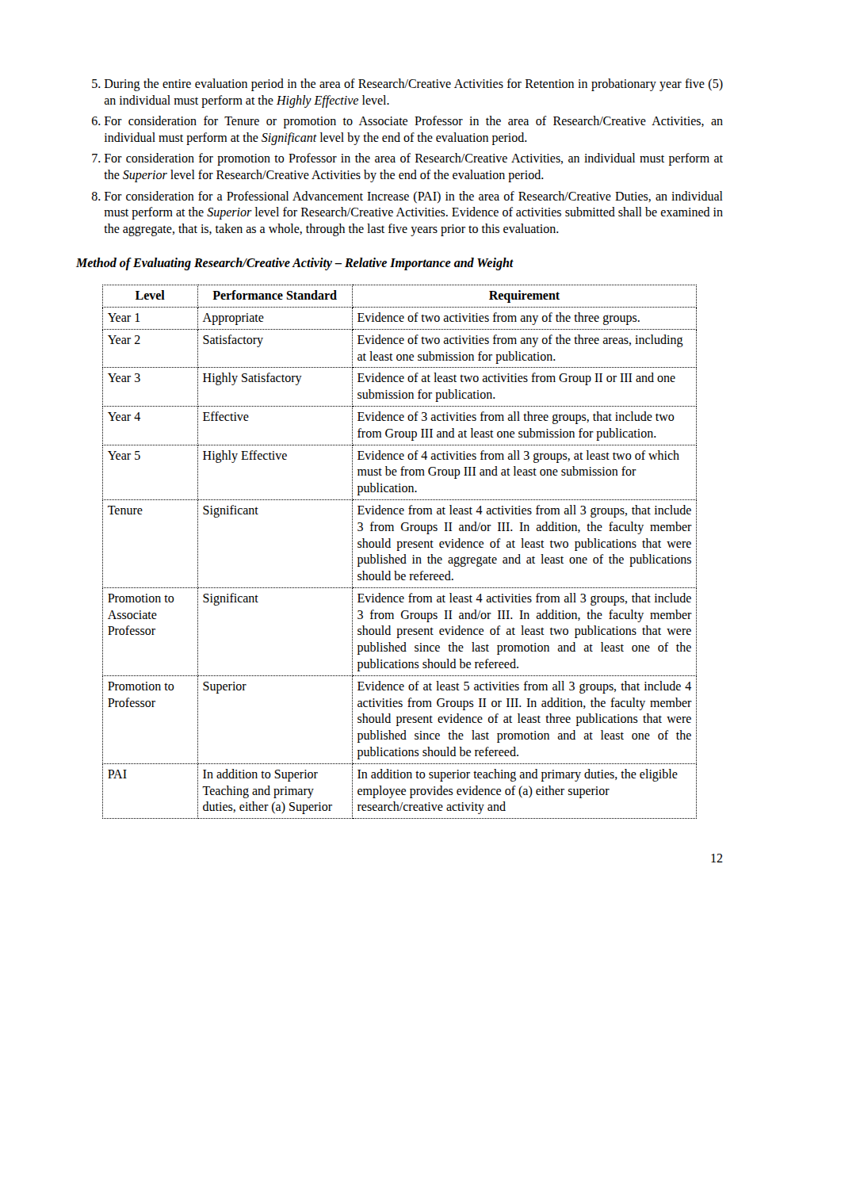During the entire evaluation period in the area of Research/Creative Activities for Retention in probationary year five (5) an individual must perform at the Highly Effective level.
For consideration for Tenure or promotion to Associate Professor in the area of Research/Creative Activities, an individual must perform at the Significant level by the end of the evaluation period.
For consideration for promotion to Professor in the area of Research/Creative Activities, an individual must perform at the Superior level for Research/Creative Activities by the end of the evaluation period.
For consideration for a Professional Advancement Increase (PAI) in the area of Research/Creative Duties, an individual must perform at the Superior level for Research/Creative Activities. Evidence of activities submitted shall be examined in the aggregate, that is, taken as a whole, through the last five years prior to this evaluation.
Method of Evaluating Research/Creative Activity – Relative Importance and Weight
| Level | Performance Standard | Requirement |
| --- | --- | --- |
| Year 1 | Appropriate | Evidence of two activities from any of the three groups. |
| Year 2 | Satisfactory | Evidence of two activities from any of the three areas, including at least one submission for publication. |
| Year 3 | Highly Satisfactory | Evidence of at least two activities from Group II or III and one submission for publication. |
| Year 4 | Effective | Evidence of 3 activities from all three groups, that include two from Group III and at least one submission for publication. |
| Year 5 | Highly Effective | Evidence of 4 activities from all 3 groups, at least two of which must be from Group III and at least one submission for publication. |
| Tenure | Significant | Evidence from at least 4 activities from all 3 groups, that include 3 from Groups II and/or III. In addition, the faculty member should present evidence of at least two publications that were published in the aggregate and at least one of the publications should be refereed. |
| Promotion to Associate Professor | Significant | Evidence from at least 4 activities from all 3 groups, that include 3 from Groups II and/or III. In addition, the faculty member should present evidence of at least two publications that were published since the last promotion and at least one of the publications should be refereed. |
| Promotion to Professor | Superior | Evidence of at least 5 activities from all 3 groups, that include 4 activities from Groups II or III. In addition, the faculty member should present evidence of at least three publications that were published since the last promotion and at least one of the publications should be refereed. |
| PAI | In addition to Superior Teaching and primary duties, either (a) Superior | In addition to superior teaching and primary duties, the eligible employee provides evidence of (a) either superior research/creative activity and |
12